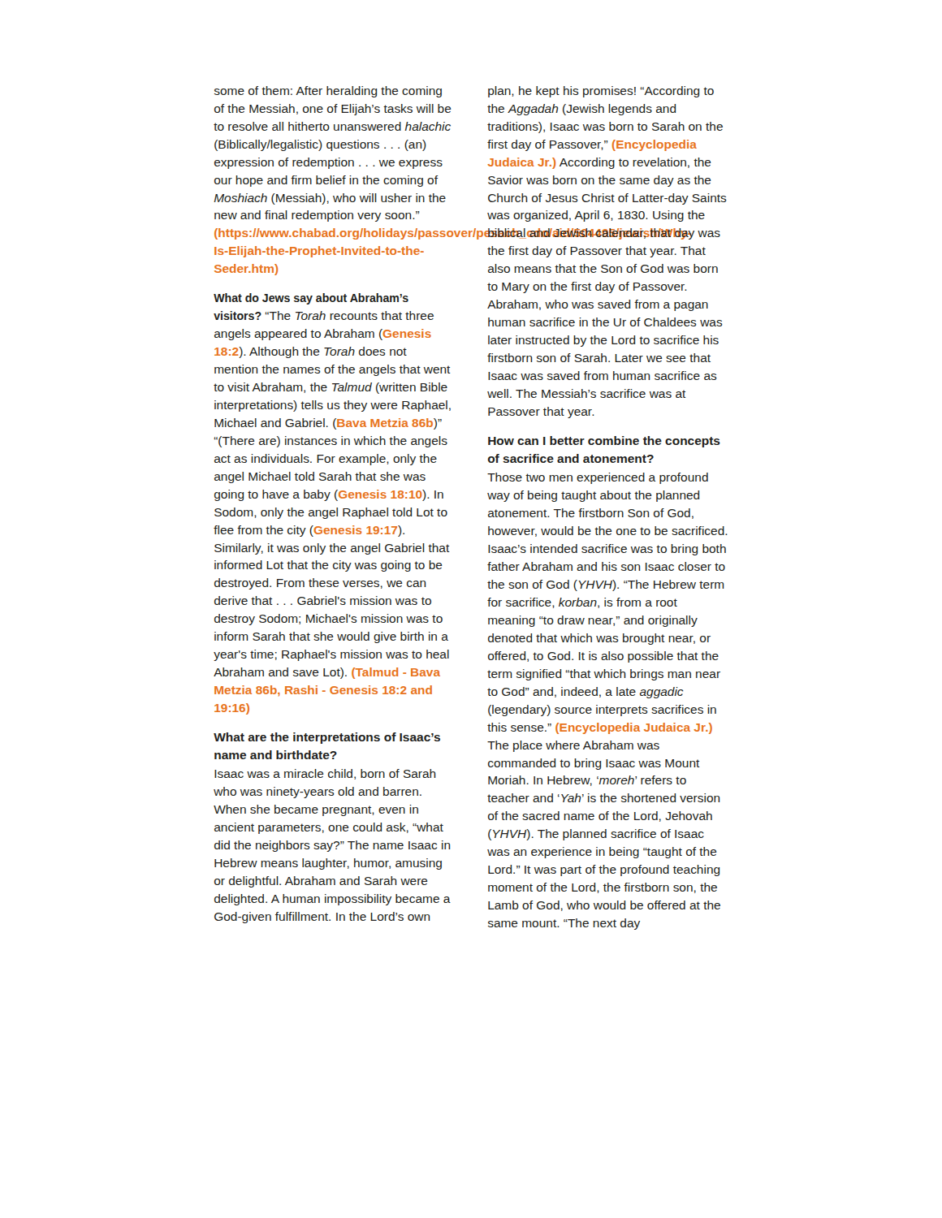some of them: After heralding the coming of the Messiah, one of Elijah’s tasks will be to resolve all hitherto unanswered halachic (Biblically/legalistic) questions . . . (an) expression of redemption . . . we express our hope and firm belief in the coming of Moshiach (Messiah), who will usher in the new and final redemption very soon.” (https://www.chabad.org/holidays/passover/pesach_cdo/aid/504495/jewish/Why-Is-Elijah-the-Prophet-Invited-to-the-Seder.htm)
What do Jews say about Abraham’s visitors? “The Torah recounts that three angels appeared to Abraham (Genesis 18:2). Although the Torah does not mention the names of the angels that went to visit Abraham, the Talmud (written Bible interpretations) tells us they were Raphael, Michael and Gabriel. (Bava Metzia 86b)” “(There are) instances in which the angels act as individuals. For example, only the angel Michael told Sarah that she was going to have a baby (Genesis 18:10). In Sodom, only the angel Raphael told Lot to flee from the city (Genesis 19:17). Similarly, it was only the angel Gabriel that informed Lot that the city was going to be destroyed. From these verses, we can derive that . . . Gabriel's mission was to destroy Sodom; Michael's mission was to inform Sarah that she would give birth in a year's time; Raphael's mission was to heal Abraham and save Lot). (Talmud - Bava Metzia 86b, Rashi - Genesis 18:2 and 19:16)
What are the interpretations of Isaac’s name and birthdate?
Isaac was a miracle child, born of Sarah who was ninety-years old and barren. When she became pregnant, even in ancient parameters, one could ask, “what did the neighbors say?” The name Isaac in Hebrew means laughter, humor, amusing or delightful. Abraham and Sarah were delighted. A human impossibility became a God-given fulfillment. In the Lord’s own plan, he kept his promises! “According to the Aggadah (Jewish legends and traditions), Isaac was born to Sarah on the first day of Passover,” (Encyclopedia Judaica Jr.) According to revelation, the Savior was born on the same day as the Church of Jesus Christ of Latter-day Saints was organized, April 6, 1830. Using the biblical and Jewish calendar, that day was the first day of Passover that year. That also means that the Son of God was born to Mary on the first day of Passover. Abraham, who was saved from a pagan human sacrifice in the Ur of Chaldees was later instructed by the Lord to sacrifice his firstborn son of Sarah. Later we see that Isaac was saved from human sacrifice as well. The Messiah’s sacrifice was at Passover that year.
How can I better combine the concepts of sacrifice and atonement?
Those two men experienced a profound way of being taught about the planned atonement. The firstborn Son of God, however, would be the one to be sacrificed. Isaac’s intended sacrifice was to bring both father Abraham and his son Isaac closer to the son of God (YHVH). “The Hebrew term for sacrifice, korban, is from a root meaning “to draw near,” and originally denoted that which was brought near, or offered, to God. It is also possible that the term signified “that which brings man near to God” and, indeed, a late aggadic (legendary) source interprets sacrifices in this sense.” (Encyclopedia Judaica Jr.) The place where Abraham was commanded to bring Isaac was Mount Moriah. In Hebrew, ‘moreh’ refers to teacher and ‘Yah’ is the shortened version of the sacred name of the Lord, Jehovah (YHVH). The planned sacrifice of Isaac was an experience in being “taught of the Lord.” It was part of the profound teaching moment of the Lord, the firstborn son, the Lamb of God, who would be offered at the same mount. “The next day